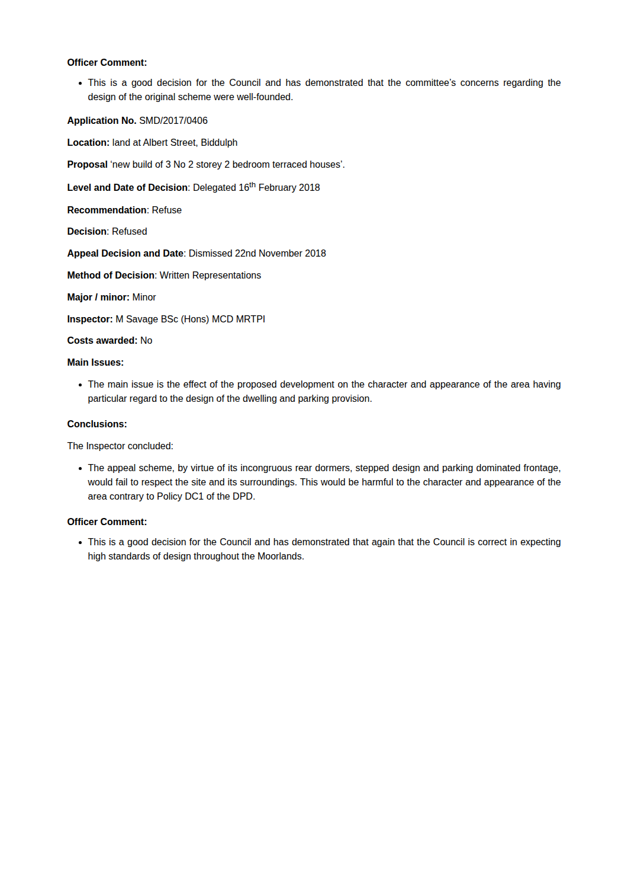Officer Comment:
This is a good decision for the Council and has demonstrated that the committee’s concerns regarding the design of the original scheme were well-founded.
Application No. SMD/2017/0406
Location: land at Albert Street, Biddulph
Proposal ‘new build of 3 No 2 storey 2 bedroom terraced houses’.
Level and Date of Decision: Delegated 16th February 2018
Recommendation: Refuse
Decision: Refused
Appeal Decision and Date: Dismissed 22nd November 2018
Method of Decision: Written Representations
Major / minor: Minor
Inspector: M Savage BSc (Hons) MCD MRTPI
Costs awarded: No
Main Issues:
The main issue is the effect of the proposed development on the character and appearance of the area having particular regard to the design of the dwelling and parking provision.
Conclusions:
The Inspector concluded:
The appeal scheme, by virtue of its incongruous rear dormers, stepped design and parking dominated frontage, would fail to respect the site and its surroundings. This would be harmful to the character and appearance of the area contrary to Policy DC1 of the DPD.
Officer Comment:
This is a good decision for the Council and has demonstrated that again that the Council is correct in expecting high standards of design throughout the Moorlands.